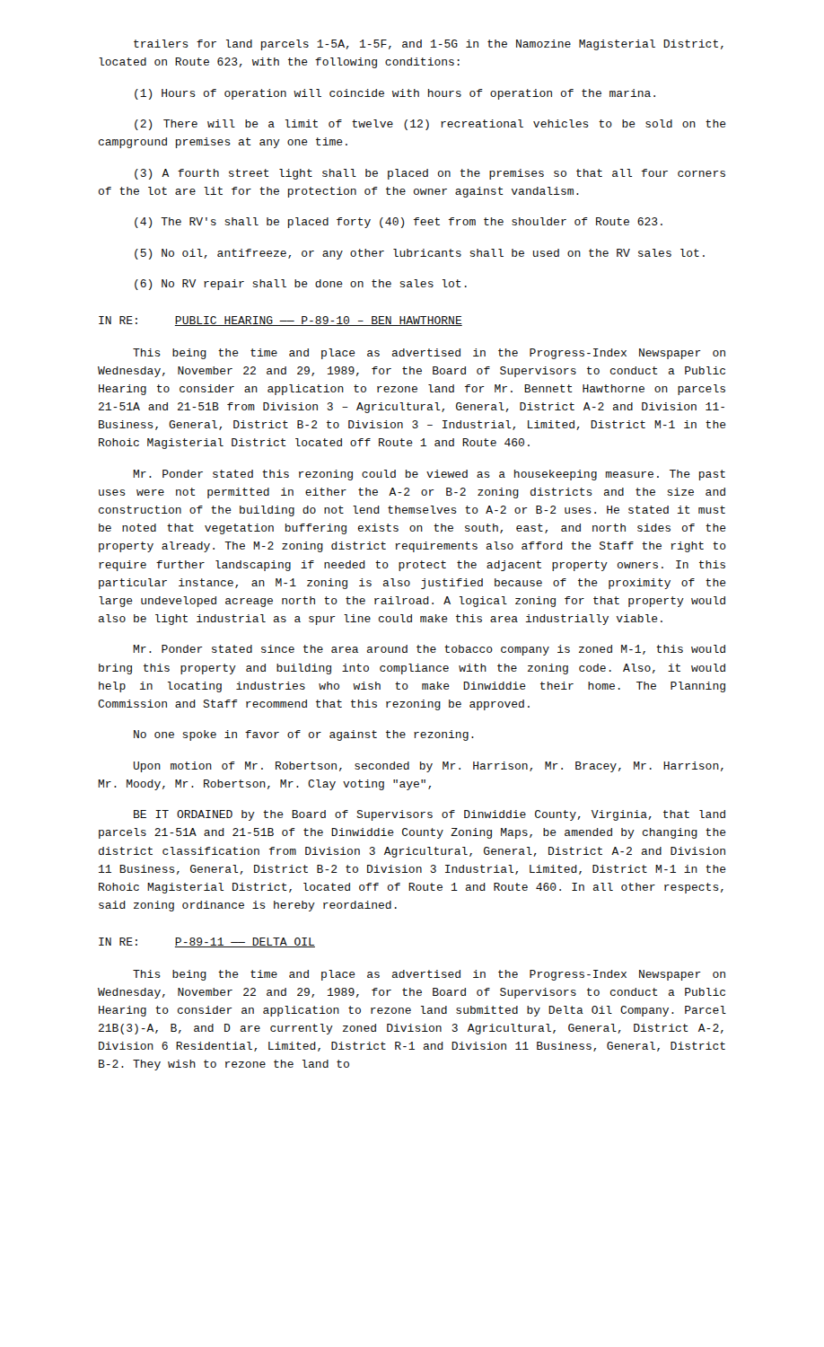trailers for land parcels 1-5A, 1-5F, and 1-5G in the Namozine Magisterial District, located on Route 623, with the following conditions:
(1) Hours of operation will coincide with hours of operation of the marina.
(2) There will be a limit of twelve (12) recreational vehicles to be sold on the campground premises at any one time.
(3) A fourth street light shall be placed on the premises so that all four corners of the lot are lit for the protection of the owner against vandalism.
(4) The RV's shall be placed forty (40) feet from the shoulder of Route 623.
(5) No oil, antifreeze, or any other lubricants shall be used on the RV sales lot.
(6) No RV repair shall be done on the sales lot.
IN RE: PUBLIC HEARING —— P-89-10 – BEN HAWTHORNE
This being the time and place as advertised in the Progress-Index Newspaper on Wednesday, November 22 and 29, 1989, for the Board of Supervisors to conduct a Public Hearing to consider an application to rezone land for Mr. Bennett Hawthorne on parcels 21-51A and 21-51B from Division 3 – Agricultural, General, District A-2 and Division 11-Business, General, District B-2 to Division 3 – Industrial, Limited, District M-1 in the Rohoic Magisterial District located off Route 1 and Route 460.
Mr. Ponder stated this rezoning could be viewed as a housekeeping measure. The past uses were not permitted in either the A-2 or B-2 zoning districts and the size and construction of the building do not lend themselves to A-2 or B-2 uses. He stated it must be noted that vegetation buffering exists on the south, east, and north sides of the property already. The M-2 zoning district requirements also afford the Staff the right to require further landscaping if needed to protect the adjacent property owners. In this particular instance, an M-1 zoning is also justified because of the proximity of the large undeveloped acreage north to the railroad. A logical zoning for that property would also be light industrial as a spur line could make this area industrially viable.
Mr. Ponder stated since the area around the tobacco company is zoned M-1, this would bring this property and building into compliance with the zoning code. Also, it would help in locating industries who wish to make Dinwiddie their home. The Planning Commission and Staff recommend that this rezoning be approved.
No one spoke in favor of or against the rezoning.
Upon motion of Mr. Robertson, seconded by Mr. Harrison, Mr. Bracey, Mr. Harrison, Mr. Moody, Mr. Robertson, Mr. Clay voting "aye",
BE IT ORDAINED by the Board of Supervisors of Dinwiddie County, Virginia, that land parcels 21-51A and 21-51B of the Dinwiddie County Zoning Maps, be amended by changing the district classification from Division 3 Agricultural, General, District A-2 and Division 11 Business, General, District B-2 to Division 3 Industrial, Limited, District M-1 in the Rohoic Magisterial District, located off of Route 1 and Route 460. In all other respects, said zoning ordinance is hereby reordained.
IN RE: P-89-11 —— DELTA OIL
This being the time and place as advertised in the Progress-Index Newspaper on Wednesday, November 22 and 29, 1989, for the Board of Supervisors to conduct a Public Hearing to consider an application to rezone land submitted by Delta Oil Company. Parcel 21B(3)-A, B, and D are currently zoned Division 3 Agricultural, General, District A-2, Division 6 Residential, Limited, District R-1 and Division 11 Business, General, District B-2. They wish to rezone the land to